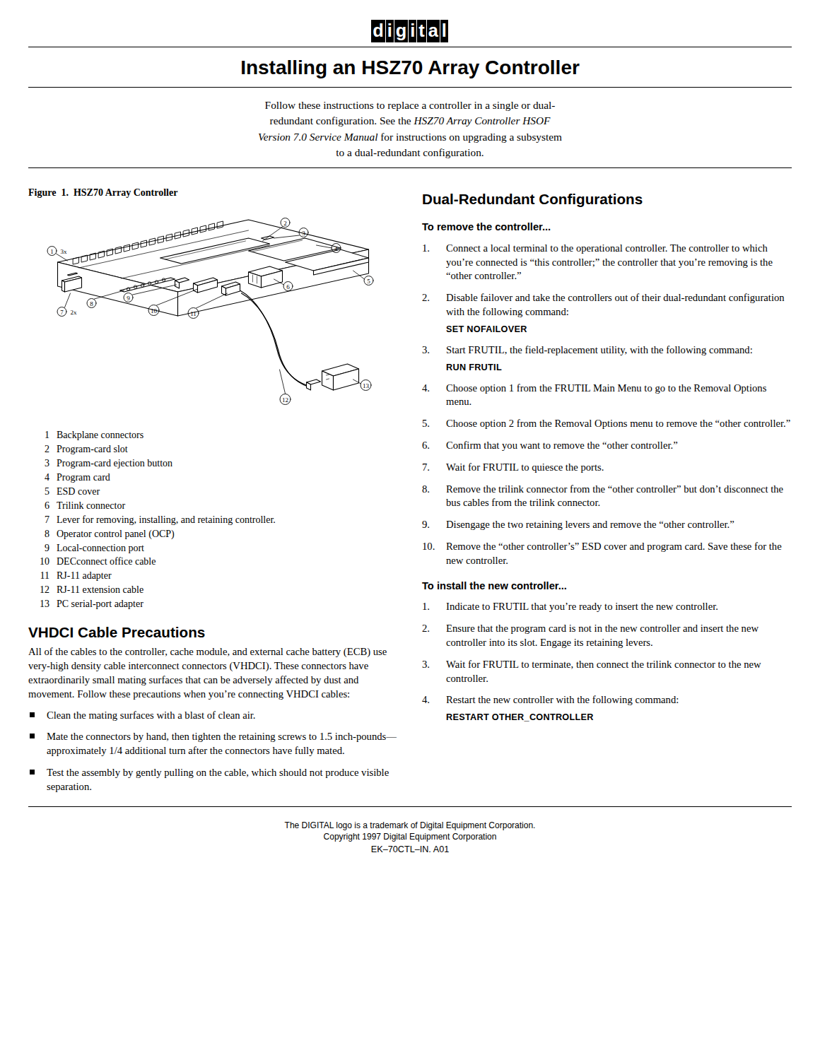digital
Installing an HSZ70 Array Controller
Follow these instructions to replace a controller in a single or dual-redundant configuration. See the HSZ70 Array Controller HSOF Version 7.0 Service Manual for instructions on upgrading a subsystem to a dual-redundant configuration.
Figure 1. HSZ70 Array Controller
1 3x 2 3 4 5 6 7 2x 8 9 10 11 12 13
| 1 | Backplane connectors |
| 2 | Program-card slot |
| 3 | Program-card ejection button |
| 4 | Program card |
| 5 | ESD cover |
| 6 | Trilink connector |
| 7 | Lever for removing, installing, and retaining controller. |
| 8 | Operator control panel (OCP) |
| 9 | Local-connection port |
| 10 | DECconnect office cable |
| 11 | RJ-11 adapter |
| 12 | RJ-11 extension cable |
| 13 | PC serial-port adapter |
VHDCI Cable Precautions
All of the cables to the controller, cache module, and external cache battery (ECB) use very-high density cable interconnect connectors (VHDCI). These connectors have extraordinarily small mating surfaces that can be adversely affected by dust and movement. Follow these precautions when you’re connecting VHDCI cables:
Clean the mating surfaces with a blast of clean air.
Mate the connectors by hand, then tighten the retaining screws to 1.5 inch-pounds—approximately 1/4 additional turn after the connectors have fully mated.
Test the assembly by gently pulling on the cable, which should not produce visible separation.
Dual-Redundant Configurations
To remove the controller...
Connect a local terminal to the operational controller. The controller to which you’re connected is “this controller;” the controller that you’re removing is the “other controller.”
Disable failover and take the controllers out of their dual-redundant configuration with the following command:
SET NOFAILOVER
Start FRUTIL, the field-replacement utility, with the following command:
RUN FRUTIL
Choose option 1 from the FRUTIL Main Menu to go to the Removal Options menu.
Choose option 2 from the Removal Options menu to remove the “other controller.”
Confirm that you want to remove the “other controller.”
Wait for FRUTIL to quiesce the ports.
Remove the trilink connector from the “other controller” but don’t disconnect the bus cables from the trilink connector.
Disengage the two retaining levers and remove the “other controller.”
Remove the “other controller’s” ESD cover and program card. Save these for the new controller.
To install the new controller...
Indicate to FRUTIL that you’re ready to insert the new controller.
Ensure that the program card is not in the new controller and insert the new controller into its slot. Engage its retaining levers.
Wait for FRUTIL to terminate, then connect the trilink connector to the new controller.
Restart the new controller with the following command:
RESTART OTHER_CONTROLLER
The DIGITAL logo is a trademark of Digital Equipment Corporation.
Copyright 1997 Digital Equipment Corporation
EK–70CTL–IN. A01